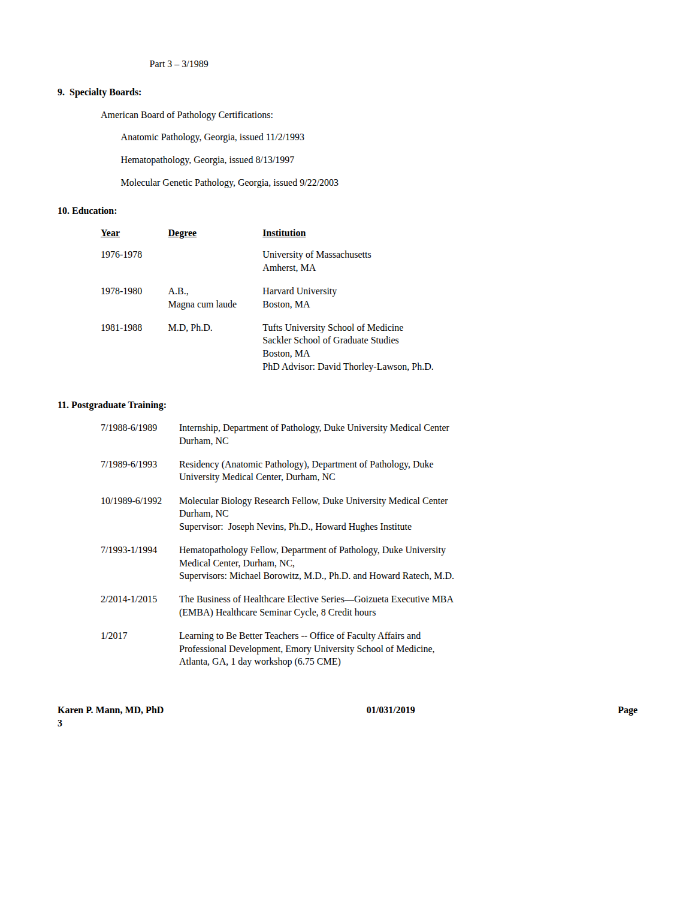Part 3 – 3/1989
9. Specialty Boards:
American Board of Pathology Certifications:
Anatomic Pathology, Georgia, issued 11/2/1993
Hematopathology, Georgia, issued 8/13/1997
Molecular Genetic Pathology, Georgia, issued 9/22/2003
10. Education:
| Year | Degree | Institution |
| --- | --- | --- |
| 1976-1978 | | University of Massachusetts Amherst, MA |
| 1978-1980 | A.B., Magna cum laude | Harvard University Boston, MA |
| 1981-1988 | M.D, Ph.D. | Tufts University School of Medicine Sackler School of Graduate Studies Boston, MA PhD Advisor: David Thorley-Lawson, Ph.D. |
11. Postgraduate Training:
| 7/1988-6/1989 | Internship, Department of Pathology, Duke University Medical Center Durham, NC |
| 7/1989-6/1993 | Residency (Anatomic Pathology), Department of Pathology, Duke University Medical Center, Durham, NC |
| 10/1989-6/1992 | Molecular Biology Research Fellow, Duke University Medical Center Durham, NC Supervisor: Joseph Nevins, Ph.D., Howard Hughes Institute |
| 7/1993-1/1994 | Hematopathology Fellow, Department of Pathology, Duke University Medical Center, Durham, NC, Supervisors: Michael Borowitz, M.D., Ph.D. and Howard Ratech, M.D. |
| 2/2014-1/2015 | The Business of Healthcare Elective Series—Goizueta Executive MBA (EMBA) Healthcare Seminar Cycle, 8 Credit hours |
| 1/2017 | Learning to Be Better Teachers -- Office of Faculty Affairs and Professional Development, Emory University School of Medicine, Atlanta, GA, 1 day workshop (6.75 CME) |
Karen P. Mann, MD, PhD
01/031/2019
Page
3